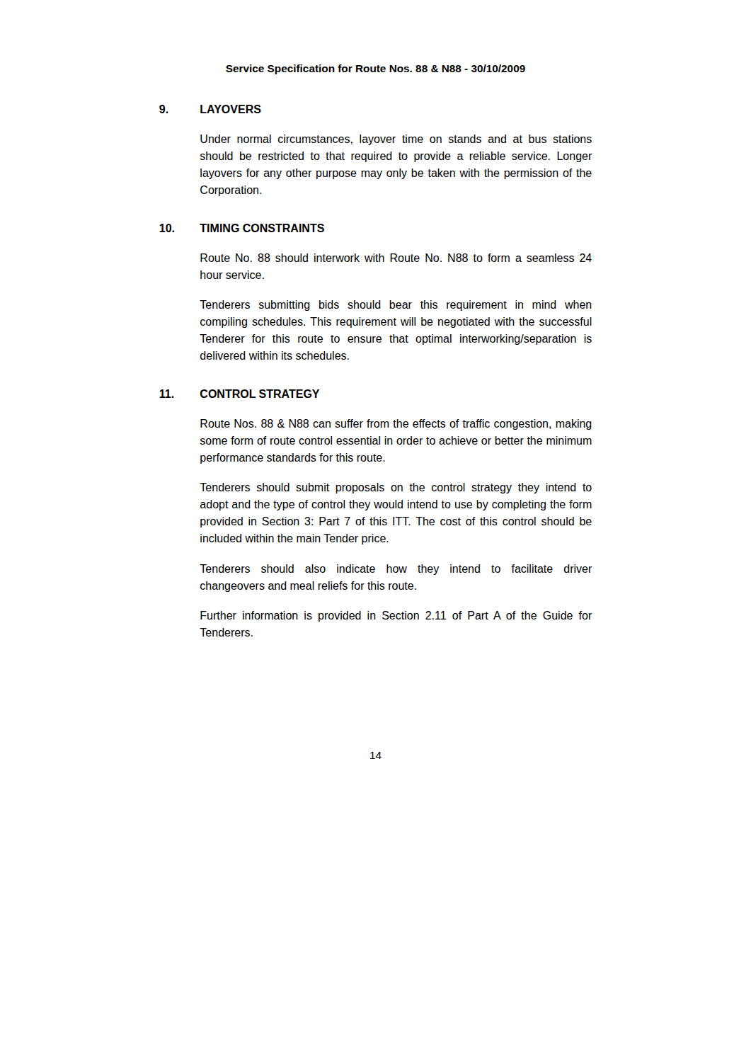Service Specification for Route Nos. 88 & N88 - 30/10/2009
9. LAYOVERS
Under normal circumstances, layover time on stands and at bus stations should be restricted to that required to provide a reliable service. Longer layovers for any other purpose may only be taken with the permission of the Corporation.
10. TIMING CONSTRAINTS
Route No. 88 should interwork with Route No. N88 to form a seamless 24 hour service.
Tenderers submitting bids should bear this requirement in mind when compiling schedules. This requirement will be negotiated with the successful Tenderer for this route to ensure that optimal interworking/separation is delivered within its schedules.
11. CONTROL STRATEGY
Route Nos. 88 & N88 can suffer from the effects of traffic congestion, making some form of route control essential in order to achieve or better the minimum performance standards for this route.
Tenderers should submit proposals on the control strategy they intend to adopt and the type of control they would intend to use by completing the form provided in Section 3: Part 7 of this ITT. The cost of this control should be included within the main Tender price.
Tenderers should also indicate how they intend to facilitate driver changeovers and meal reliefs for this route.
Further information is provided in Section 2.11 of Part A of the Guide for Tenderers.
14